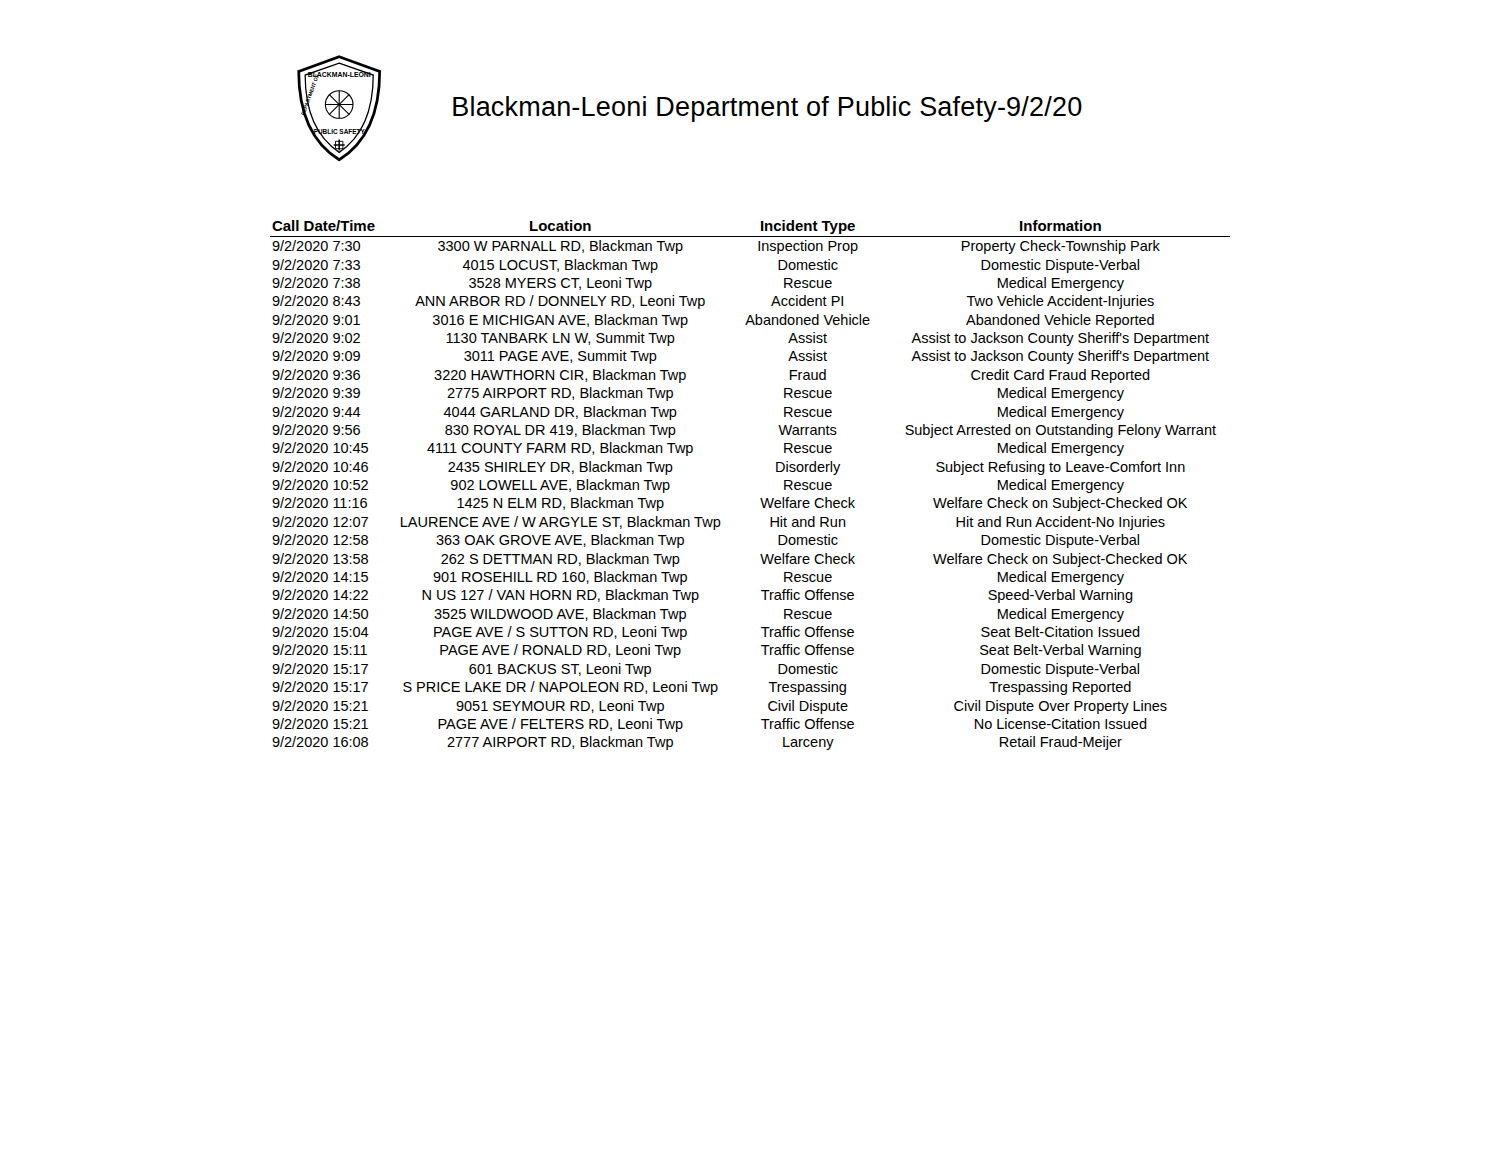BLACKMAN-LEONI PUBLIC SAFETY DEPARTMENT OF
Blackman-Leoni Department of Public Safety-9/2/20
| Call Date/Time | Location | Incident Type | Information |
| --- | --- | --- | --- |
| 9/2/2020 7:30 | 3300 W PARNALL RD, Blackman Twp | Inspection Prop | Property Check-Township Park |
| 9/2/2020 7:33 | 4015 LOCUST, Blackman Twp | Domestic | Domestic Dispute-Verbal |
| 9/2/2020 7:38 | 3528 MYERS CT, Leoni Twp | Rescue | Medical Emergency |
| 9/2/2020 8:43 | ANN ARBOR RD / DONNELY RD, Leoni Twp | Accident PI | Two Vehicle Accident-Injuries |
| 9/2/2020 9:01 | 3016 E MICHIGAN AVE, Blackman Twp | Abandoned Vehicle | Abandoned Vehicle Reported |
| 9/2/2020 9:02 | 1130 TANBARK LN W, Summit Twp | Assist | Assist to Jackson County Sheriff's Department |
| 9/2/2020 9:09 | 3011 PAGE AVE, Summit Twp | Assist | Assist to Jackson County Sheriff's Department |
| 9/2/2020 9:36 | 3220 HAWTHORN CIR, Blackman Twp | Fraud | Credit Card Fraud Reported |
| 9/2/2020 9:39 | 2775 AIRPORT RD, Blackman Twp | Rescue | Medical Emergency |
| 9/2/2020 9:44 | 4044 GARLAND DR, Blackman Twp | Rescue | Medical Emergency |
| 9/2/2020 9:56 | 830 ROYAL DR 419, Blackman Twp | Warrants | Subject Arrested on Outstanding Felony Warrant |
| 9/2/2020 10:45 | 4111 COUNTY FARM RD, Blackman Twp | Rescue | Medical Emergency |
| 9/2/2020 10:46 | 2435 SHIRLEY DR, Blackman Twp | Disorderly | Subject Refusing to Leave-Comfort Inn |
| 9/2/2020 10:52 | 902 LOWELL AVE, Blackman Twp | Rescue | Medical Emergency |
| 9/2/2020 11:16 | 1425 N ELM RD, Blackman Twp | Welfare Check | Welfare Check on Subject-Checked OK |
| 9/2/2020 12:07 | LAURENCE AVE / W ARGYLE ST, Blackman Twp | Hit and Run | Hit and Run Accident-No Injuries |
| 9/2/2020 12:58 | 363 OAK GROVE AVE, Blackman Twp | Domestic | Domestic Dispute-Verbal |
| 9/2/2020 13:58 | 262 S DETTMAN RD, Blackman Twp | Welfare Check | Welfare Check on Subject-Checked OK |
| 9/2/2020 14:15 | 901 ROSEHILL RD 160, Blackman Twp | Rescue | Medical Emergency |
| 9/2/2020 14:22 | N US 127 / VAN HORN RD, Blackman Twp | Traffic Offense | Speed-Verbal Warning |
| 9/2/2020 14:50 | 3525 WILDWOOD AVE, Blackman Twp | Rescue | Medical Emergency |
| 9/2/2020 15:04 | PAGE AVE / S SUTTON RD, Leoni Twp | Traffic Offense | Seat Belt-Citation Issued |
| 9/2/2020 15:11 | PAGE AVE / RONALD RD, Leoni Twp | Traffic Offense | Seat Belt-Verbal Warning |
| 9/2/2020 15:17 | 601 BACKUS ST, Leoni Twp | Domestic | Domestic Dispute-Verbal |
| 9/2/2020 15:17 | S PRICE LAKE DR / NAPOLEON RD, Leoni Twp | Trespassing | Trespassing Reported |
| 9/2/2020 15:21 | 9051 SEYMOUR RD, Leoni Twp | Civil Dispute | Civil Dispute Over Property Lines |
| 9/2/2020 15:21 | PAGE AVE / FELTERS RD, Leoni Twp | Traffic Offense | No License-Citation Issued |
| 9/2/2020 16:08 | 2777 AIRPORT RD, Blackman Twp | Larceny | Retail Fraud-Meijer |